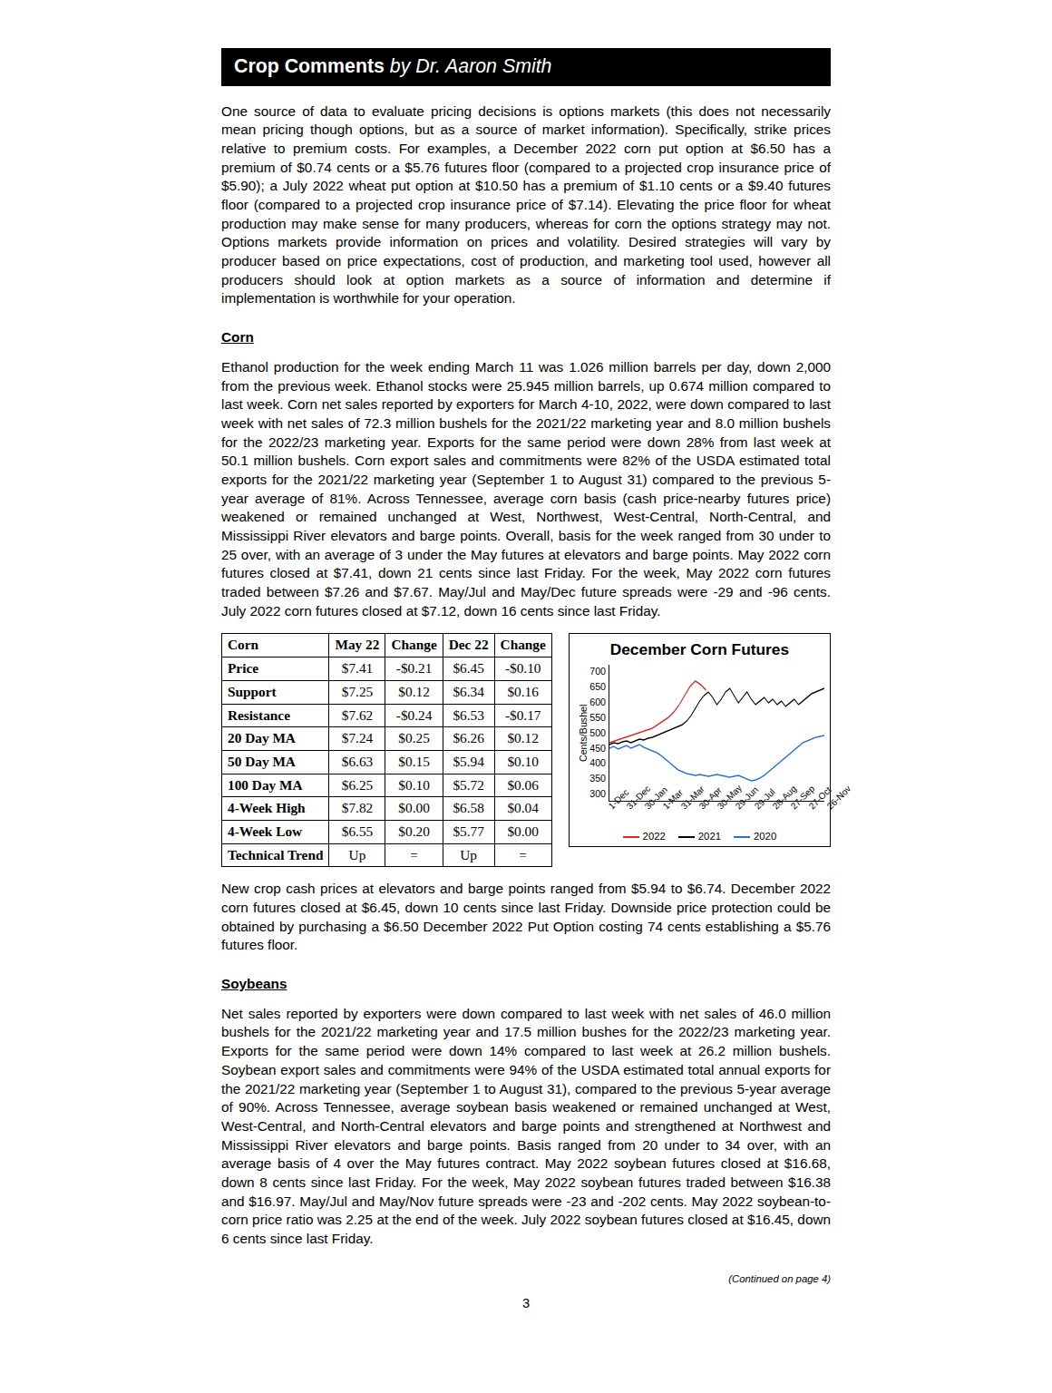Crop Comments by Dr. Aaron Smith
One source of data to evaluate pricing decisions is options markets (this does not necessarily mean pricing though options, but as a source of market information). Specifically, strike prices relative to premium costs. For examples, a December 2022 corn put option at $6.50 has a premium of $0.74 cents or a $5.76 futures floor (compared to a projected crop insurance price of $5.90); a July 2022 wheat put option at $10.50 has a premium of $1.10 cents or a $9.40 futures floor (compared to a projected crop insurance price of $7.14). Elevating the price floor for wheat production may make sense for many producers, whereas for corn the options strategy may not. Options markets provide information on prices and volatility. Desired strategies will vary by producer based on price expectations, cost of production, and marketing tool used, however all producers should look at option markets as a source of information and determine if implementation is worthwhile for your operation.
Corn
Ethanol production for the week ending March 11 was 1.026 million barrels per day, down 2,000 from the previous week. Ethanol stocks were 25.945 million barrels, up 0.674 million compared to last week. Corn net sales reported by exporters for March 4-10, 2022, were down compared to last week with net sales of 72.3 million bushels for the 2021/22 marketing year and 8.0 million bushels for the 2022/23 marketing year. Exports for the same period were down 28% from last week at 50.1 million bushels. Corn export sales and commitments were 82% of the USDA estimated total exports for the 2021/22 marketing year (September 1 to August 31) compared to the previous 5-year average of 81%. Across Tennessee, average corn basis (cash price-nearby futures price) weakened or remained unchanged at West, Northwest, West-Central, North-Central, and Mississippi River elevators and barge points. Overall, basis for the week ranged from 30 under to 25 over, with an average of 3 under the May futures at elevators and barge points. May 2022 corn futures closed at $7.41, down 21 cents since last Friday. For the week, May 2022 corn futures traded between $7.26 and $7.67. May/Jul and May/Dec future spreads were -29 and -96 cents. July 2022 corn futures closed at $7.12, down 16 cents since last Friday.
| Corn | May 22 | Change | Dec 22 | Change |
| --- | --- | --- | --- | --- |
| Price | $7.41 | -$0.21 | $6.45 | -$0.10 |
| Support | $7.25 | $0.12 | $6.34 | $0.16 |
| Resistance | $7.62 | -$0.24 | $6.53 | -$0.17 |
| 20 Day MA | $7.24 | $0.25 | $6.26 | $0.12 |
| 50 Day MA | $6.63 | $0.15 | $5.94 | $0.10 |
| 100 Day MA | $6.25 | $0.10 | $5.72 | $0.06 |
| 4-Week High | $7.82 | $0.00 | $6.58 | $0.04 |
| 4-Week Low | $6.55 | $0.20 | $5.77 | $0.00 |
| Technical Trend | Up | = | Up | = |
December Corn Futures
Cents/Bushel
700 650 600 550 500 450 400 350 300
1-Dec 31-Dec 30-Jan 1-Mar 31-Mar 30-Apr 30-May 29-Jun 29-Jul 28-Aug 27-Sep 27-Oct 26-Nov
2022
2021
2020
New crop cash prices at elevators and barge points ranged from $5.94 to $6.74. December 2022 corn futures closed at $6.45, down 10 cents since last Friday. Downside price protection could be obtained by purchasing a $6.50 December 2022 Put Option costing 74 cents establishing a $5.76 futures floor.
Soybeans
Net sales reported by exporters were down compared to last week with net sales of 46.0 million bushels for the 2021/22 marketing year and 17.5 million bushes for the 2022/23 marketing year. Exports for the same period were down 14% compared to last week at 26.2 million bushels. Soybean export sales and commitments were 94% of the USDA estimated total annual exports for the 2021/22 marketing year (September 1 to August 31), compared to the previous 5-year average of 90%. Across Tennessee, average soybean basis weakened or remained unchanged at West, West-Central, and North-Central elevators and barge points and strengthened at Northwest and Mississippi River elevators and barge points. Basis ranged from 20 under to 34 over, with an average basis of 4 over the May futures contract. May 2022 soybean futures closed at $16.68, down 8 cents since last Friday. For the week, May 2022 soybean futures traded between $16.38 and $16.97. May/Jul and May/Nov future spreads were -23 and -202 cents. May 2022 soybean-to-corn price ratio was 2.25 at the end of the week. July 2022 soybean futures closed at $16.45, down 6 cents since last Friday.
(Continued on page 4)
3